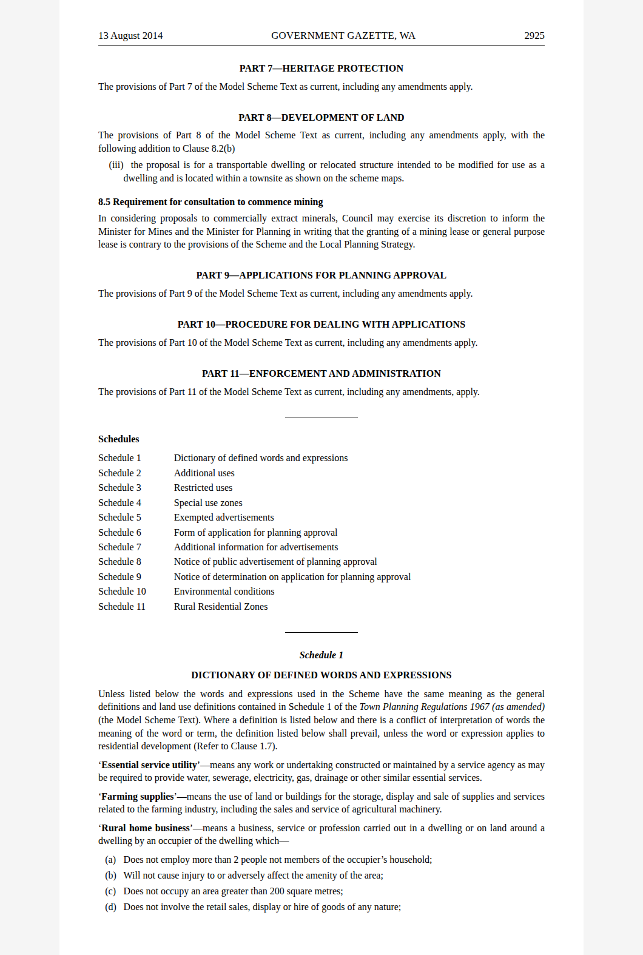13 August 2014 GOVERNMENT GAZETTE, WA 2925
PART 7—HERITAGE PROTECTION
The provisions of Part 7 of the Model Scheme Text as current, including any amendments apply.
PART 8—DEVELOPMENT OF LAND
The provisions of Part 8 of the Model Scheme Text as current, including any amendments apply, with the following addition to Clause 8.2(b)
(iii) the proposal is for a transportable dwelling or relocated structure intended to be modified for use as a dwelling and is located within a townsite as shown on the scheme maps.
8.5 Requirement for consultation to commence mining
In considering proposals to commercially extract minerals, Council may exercise its discretion to inform the Minister for Mines and the Minister for Planning in writing that the granting of a mining lease or general purpose lease is contrary to the provisions of the Scheme and the Local Planning Strategy.
PART 9—APPLICATIONS FOR PLANNING APPROVAL
The provisions of Part 9 of the Model Scheme Text as current, including any amendments apply.
PART 10—PROCEDURE FOR DEALING WITH APPLICATIONS
The provisions of Part 10 of the Model Scheme Text as current, including any amendments apply.
PART 11—ENFORCEMENT AND ADMINISTRATION
The provisions of Part 11 of the Model Scheme Text as current, including any amendments, apply.
Schedules
| Schedule 1 | Dictionary of defined words and expressions |
| Schedule 2 | Additional uses |
| Schedule 3 | Restricted uses |
| Schedule 4 | Special use zones |
| Schedule 5 | Exempted advertisements |
| Schedule 6 | Form of application for planning approval |
| Schedule 7 | Additional information for advertisements |
| Schedule 8 | Notice of public advertisement of planning approval |
| Schedule 9 | Notice of determination on application for planning approval |
| Schedule 10 | Environmental conditions |
| Schedule 11 | Rural Residential Zones |
Schedule 1
DICTIONARY OF DEFINED WORDS AND EXPRESSIONS
Unless listed below the words and expressions used in the Scheme have the same meaning as the general definitions and land use definitions contained in Schedule 1 of the Town Planning Regulations 1967 (as amended) (the Model Scheme Text). Where a definition is listed below and there is a conflict of interpretation of words the meaning of the word or term, the definition listed below shall prevail, unless the word or expression applies to residential development (Refer to Clause 1.7).
‘Essential service utility’—means any work or undertaking constructed or maintained by a service agency as may be required to provide water, sewerage, electricity, gas, drainage or other similar essential services.
‘Farming supplies’—means the use of land or buildings for the storage, display and sale of supplies and services related to the farming industry, including the sales and service of agricultural machinery.
‘Rural home business’—means a business, service or profession carried out in a dwelling or on land around a dwelling by an occupier of the dwelling which—
(a) Does not employ more than 2 people not members of the occupier’s household;
(b) Will not cause injury to or adversely affect the amenity of the area;
(c) Does not occupy an area greater than 200 square metres;
(d) Does not involve the retail sales, display or hire of goods of any nature;